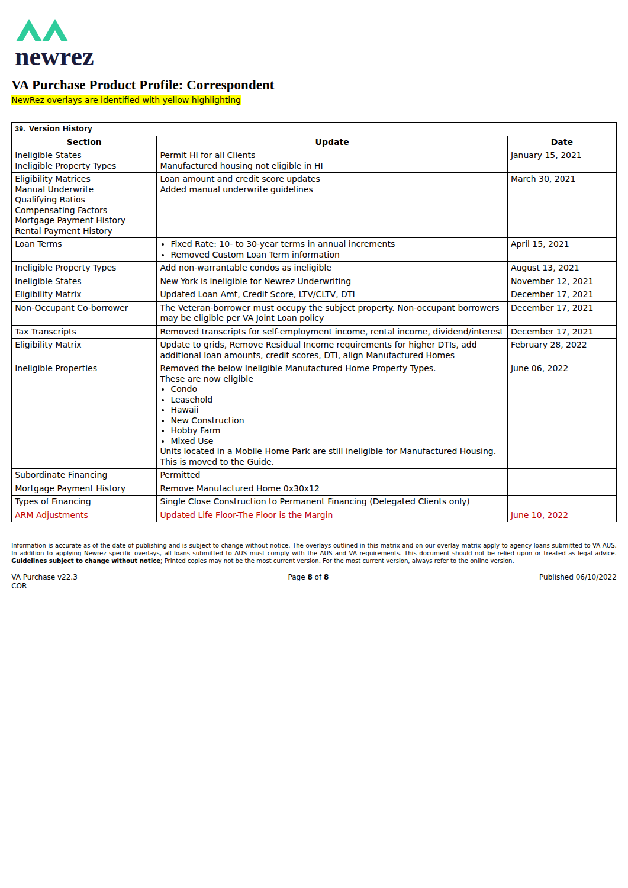newrez
VA Purchase Product Profile: Correspondent
NewRez overlays are identified with yellow highlighting
| 39. Version History |
| Section | Update | Date |
| Ineligible States Ineligible Property Types | Permit HI for all Clients Manufactured housing not eligible in HI | January 15, 2021 |
| Eligibility Matrices Manual Underwrite Qualifying Ratios Compensating Factors Mortgage Payment History Rental Payment History | Loan amount and credit score updates Added manual underwrite guidelines | March 30, 2021 |
| Loan Terms | Fixed Rate: 10- to 30-year terms in annual increments Removed Custom Loan Term information | April 15, 2021 |
| Ineligible Property Types | Add non-warrantable condos as ineligible | August 13, 2021 |
| Ineligible States | New York is ineligible for Newrez Underwriting | November 12, 2021 |
| Eligibility Matrix | Updated Loan Amt, Credit Score, LTV/CLTV, DTI | December 17, 2021 |
| Non-Occupant Co-borrower | The Veteran-borrower must occupy the subject property. Non-occupant borrowers may be eligible per VA Joint Loan policy | December 17, 2021 |
| Tax Transcripts | Removed transcripts for self-employment income, rental income, dividend/interest | December 17, 2021 |
| Eligibility Matrix | Update to grids, Remove Residual Income requirements for higher DTIs, add additional loan amounts, credit scores, DTI, align Manufactured Homes | February 28, 2022 |
| Ineligible Properties | Removed the below Ineligible Manufactured Home Property Types. These are now eligible Condo Leasehold Hawaii New Construction Hobby Farm Mixed Use Units located in a Mobile Home Park are still ineligible for Manufactured Housing. This is moved to the Guide. | June 06, 2022 |
| Subordinate Financing | Permitted | |
| Mortgage Payment History | Remove Manufactured Home 0x30x12 | |
| Types of Financing | Single Close Construction to Permanent Financing (Delegated Clients only) | |
| ARM Adjustments | Updated Life Floor-The Floor is the Margin | June 10, 2022 |
Information is accurate as of the date of publishing and is subject to change without notice. The overlays outlined in this matrix and on our overlay matrix apply to agency loans submitted to VA AUS. In addition to applying Newrez specific overlays, all loans submitted to AUS must comply with the AUS and VA requirements. This document should not be relied upon or treated as legal advice. Guidelines subject to change without notice; Printed copies may not be the most current version. For the most current version, always refer to the online version.
VA Purchase v22.3
COR
Page 8 of 8
Published 06/10/2022